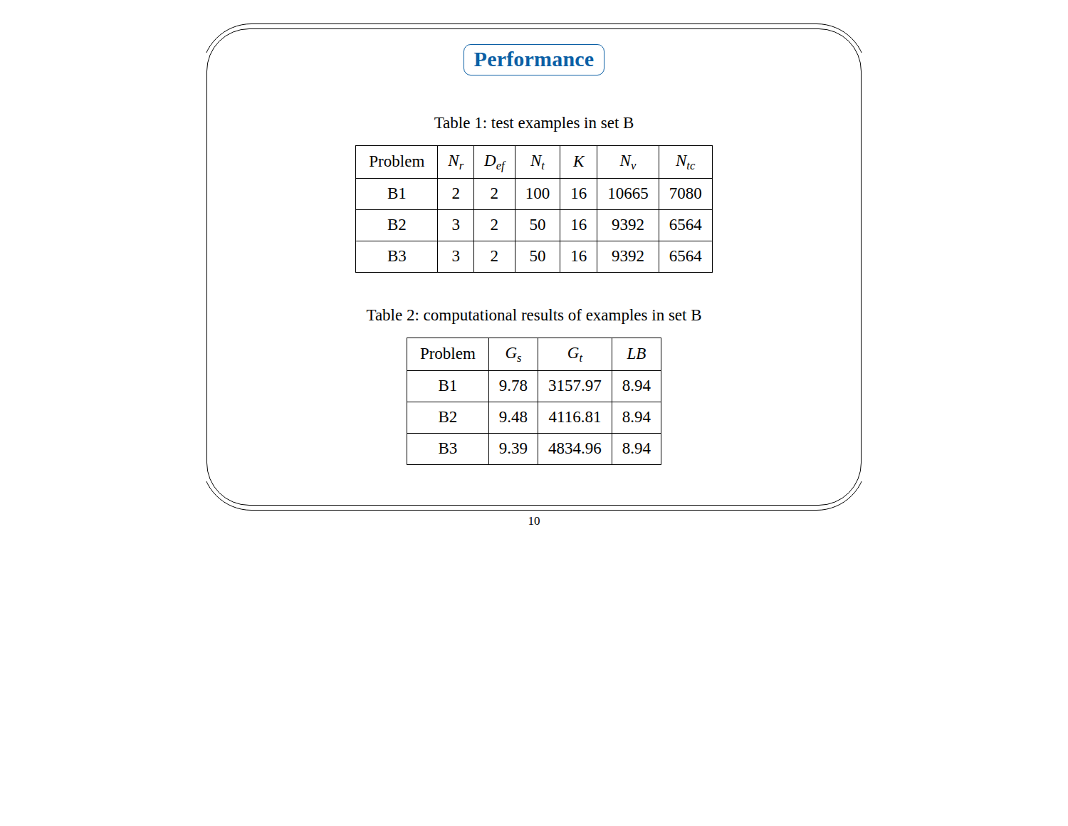Performance
Table 1: test examples in set B
| Problem | N r | D ef | N t | K | N v | N tc |
| --- | --- | --- | --- | --- | --- | --- |
| B1 | 2 | 2 | 100 | 16 | 10665 | 7080 |
| B2 | 3 | 2 | 50 | 16 | 9392 | 6564 |
| B3 | 3 | 2 | 50 | 16 | 9392 | 6564 |
Table 2: computational results of examples in set B
| Problem | G s | G t | LB |
| --- | --- | --- | --- |
| B1 | 9.78 | 3157.97 | 8.94 |
| B2 | 9.48 | 4116.81 | 8.94 |
| B3 | 9.39 | 4834.96 | 8.94 |
10